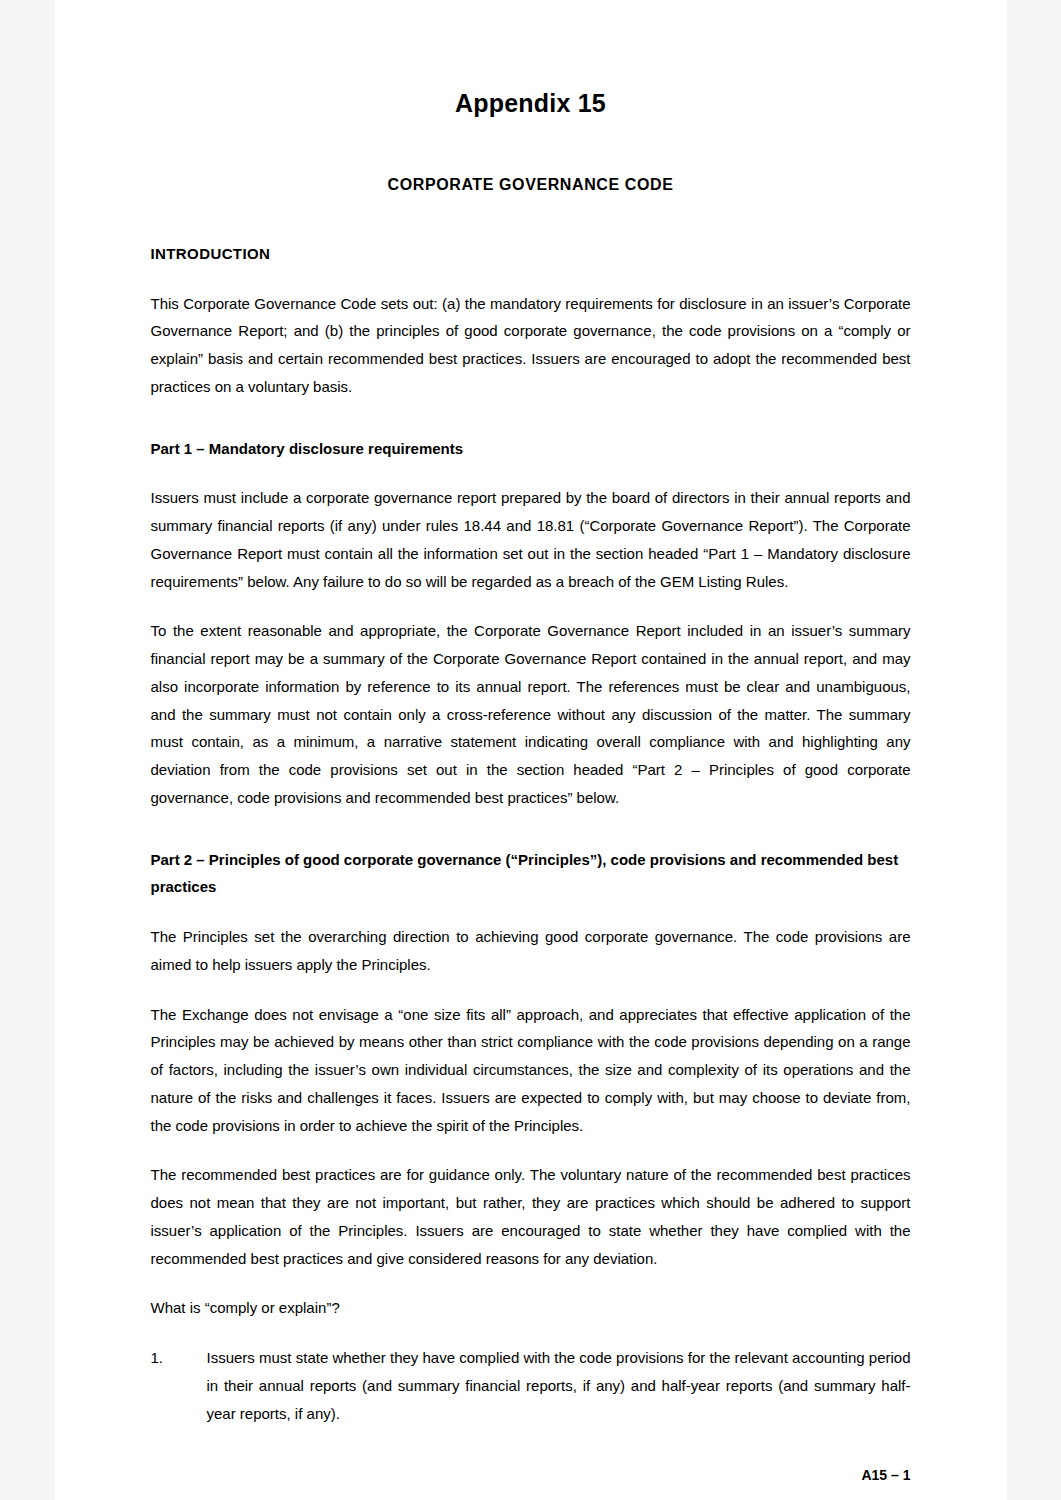Appendix 15
CORPORATE GOVERNANCE CODE
INTRODUCTION
This Corporate Governance Code sets out: (a) the mandatory requirements for disclosure in an issuer’s Corporate Governance Report; and (b) the principles of good corporate governance, the code provisions on a “comply or explain” basis and certain recommended best practices. Issuers are encouraged to adopt the recommended best practices on a voluntary basis.
Part 1 – Mandatory disclosure requirements
Issuers must include a corporate governance report prepared by the board of directors in their annual reports and summary financial reports (if any) under rules 18.44 and 18.81 (“Corporate Governance Report”). The Corporate Governance Report must contain all the information set out in the section headed “Part 1 – Mandatory disclosure requirements” below. Any failure to do so will be regarded as a breach of the GEM Listing Rules.
To the extent reasonable and appropriate, the Corporate Governance Report included in an issuer’s summary financial report may be a summary of the Corporate Governance Report contained in the annual report, and may also incorporate information by reference to its annual report. The references must be clear and unambiguous, and the summary must not contain only a cross-reference without any discussion of the matter. The summary must contain, as a minimum, a narrative statement indicating overall compliance with and highlighting any deviation from the code provisions set out in the section headed “Part 2 – Principles of good corporate governance, code provisions and recommended best practices” below.
Part 2 – Principles of good corporate governance (“Principles”), code provisions and recommended best practices
The Principles set the overarching direction to achieving good corporate governance. The code provisions are aimed to help issuers apply the Principles.
The Exchange does not envisage a “one size fits all” approach, and appreciates that effective application of the Principles may be achieved by means other than strict compliance with the code provisions depending on a range of factors, including the issuer’s own individual circumstances, the size and complexity of its operations and the nature of the risks and challenges it faces. Issuers are expected to comply with, but may choose to deviate from, the code provisions in order to achieve the spirit of the Principles.
The recommended best practices are for guidance only. The voluntary nature of the recommended best practices does not mean that they are not important, but rather, they are practices which should be adhered to support issuer’s application of the Principles. Issuers are encouraged to state whether they have complied with the recommended best practices and give considered reasons for any deviation.
What is “comply or explain”?
1.
Issuers must state whether they have complied with the code provisions for the relevant accounting period in their annual reports (and summary financial reports, if any) and half-year reports (and summary half-year reports, if any).
A15 – 1